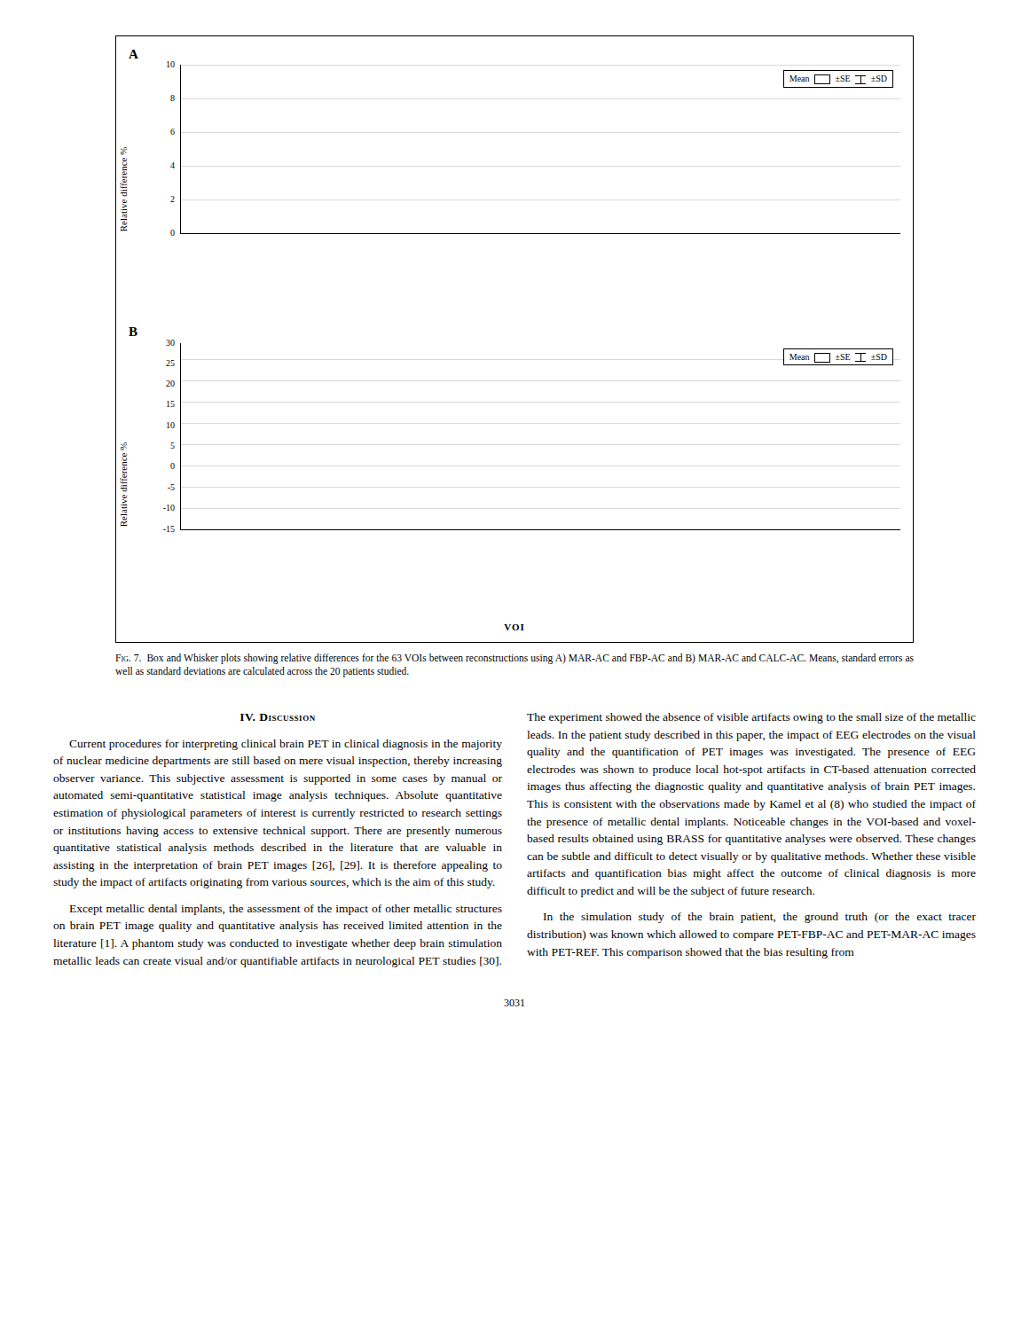A
Relative difference %
10 8 6 4 2 0
Mean ±SE ±SD
B
Relative difference %
30 25 20 15 10 5 0 -5 -10 -15
Mean ±SE ±SD
VOI
Fig. 7. Box and Whisker plots showing relative differences for the 63 VOIs between reconstructions using A) MAR-AC and FBP-AC and B) MAR-AC and CALC-AC. Means, standard errors as well as standard deviations are calculated across the 20 patients studied.
IV. Discussion
Current procedures for interpreting clinical brain PET in clinical diagnosis in the majority of nuclear medicine departments are still based on mere visual inspection, thereby increasing observer variance. This subjective assessment is supported in some cases by manual or automated semi-quantitative statistical image analysis techniques. Absolute quantitative estimation of physiological parameters of interest is currently restricted to research settings or institutions having access to extensive technical support. There are presently numerous quantitative statistical analysis methods described in the literature that are valuable in assisting in the interpretation of brain PET images [26], [29]. It is therefore appealing to study the impact of artifacts originating from various sources, which is the aim of this study.
Except metallic dental implants, the assessment of the impact of other metallic structures on brain PET image quality and quantitative analysis has received limited attention in the literature [1]. A phantom study was conducted to investigate whether deep brain stimulation metallic leads can create visual and/or quantifiable artifacts in neurological PET studies [30]. The experiment showed the absence of visible artifacts owing to the small size of the metallic leads. In the patient study described in this paper, the impact of EEG electrodes on the visual quality and the quantification of PET images was investigated. The presence of EEG electrodes was shown to produce local hot-spot artifacts in CT-based attenuation corrected images thus affecting the diagnostic quality and quantitative analysis of brain PET images. This is consistent with the observations made by Kamel et al (8) who studied the impact of the presence of metallic dental implants. Noticeable changes in the VOI-based and voxel-based results obtained using BRASS for quantitative analyses were observed. These changes can be subtle and difficult to detect visually or by qualitative methods. Whether these visible artifacts and quantification bias might affect the outcome of clinical diagnosis is more difficult to predict and will be the subject of future research.
In the simulation study of the brain patient, the ground truth (or the exact tracer distribution) was known which allowed to compare PET-FBP-AC and PET-MAR-AC images with PET-REF. This comparison showed that the bias resulting from
3031